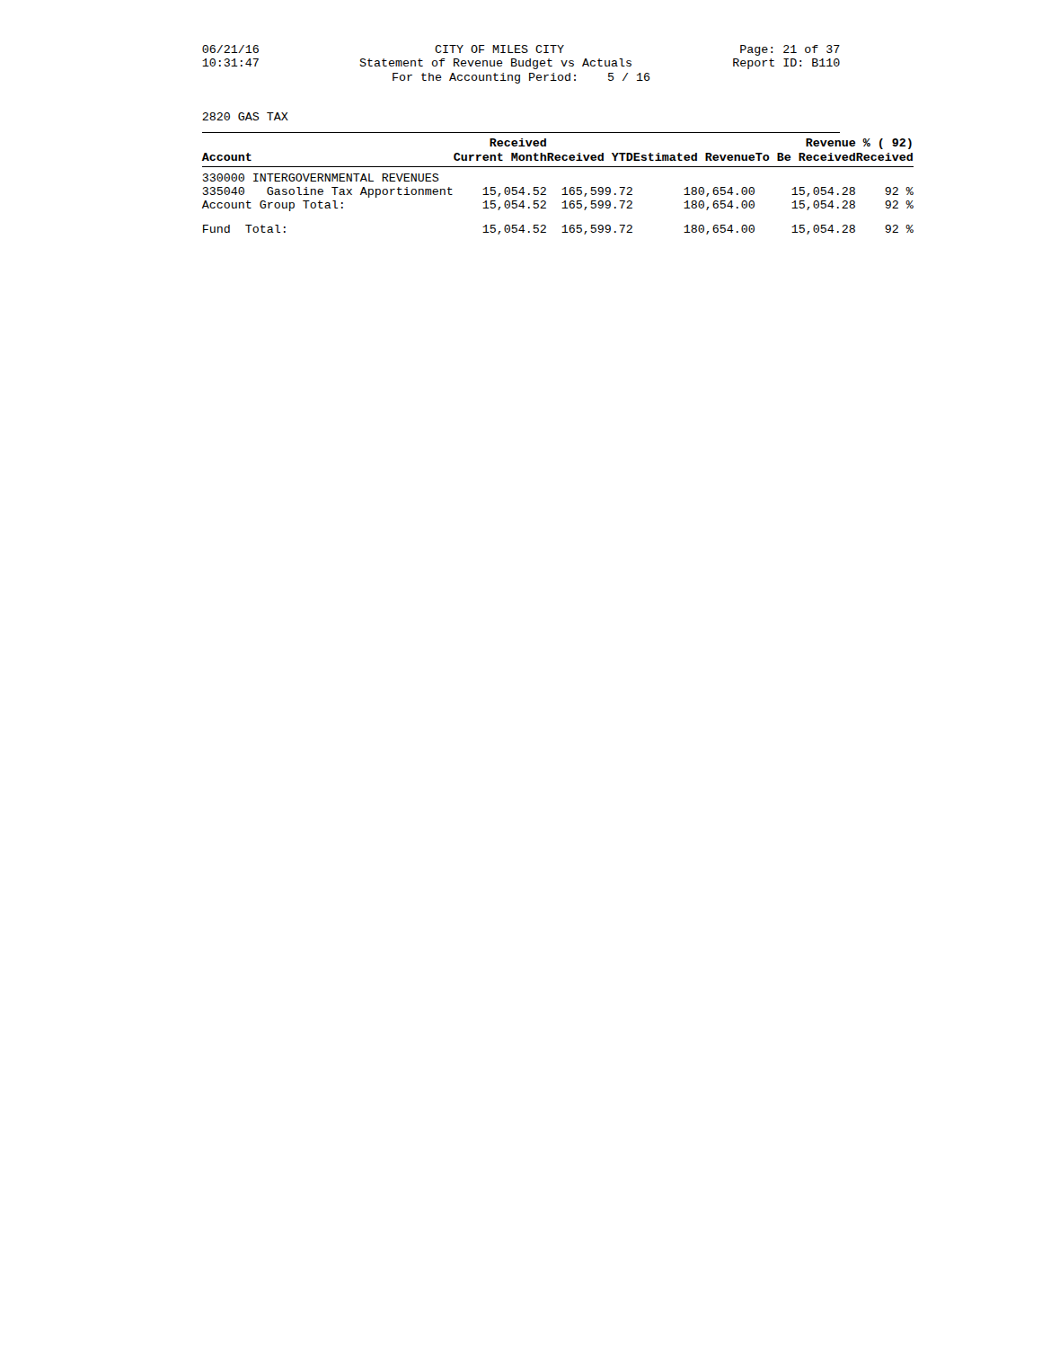06/21/16 CITY OF MILES CITY Page: 21 of 37
10:31:47 Statement of Revenue Budget vs Actuals Report ID: B110
For the Accounting Period: 5 / 16
2820 GAS TAX
| | Received | | | Revenue | % ( 92) |
| --- | --- | --- | --- | --- | --- |
| Account | Current Month | Received YTD | Estimated Revenue | To Be Received | Received |
| 330000 INTERGOVERNMENTAL REVENUES | | | | | |
| 335040 Gasoline Tax Apportionment | 15,054.52 | 165,599.72 | 180,654.00 | 15,054.28 | 92 % |
| Account Group Total: | 15,054.52 | 165,599.72 | 180,654.00 | 15,054.28 | 92 % |
| Fund Total: | 15,054.52 | 165,599.72 | 180,654.00 | 15,054.28 | 92 % |